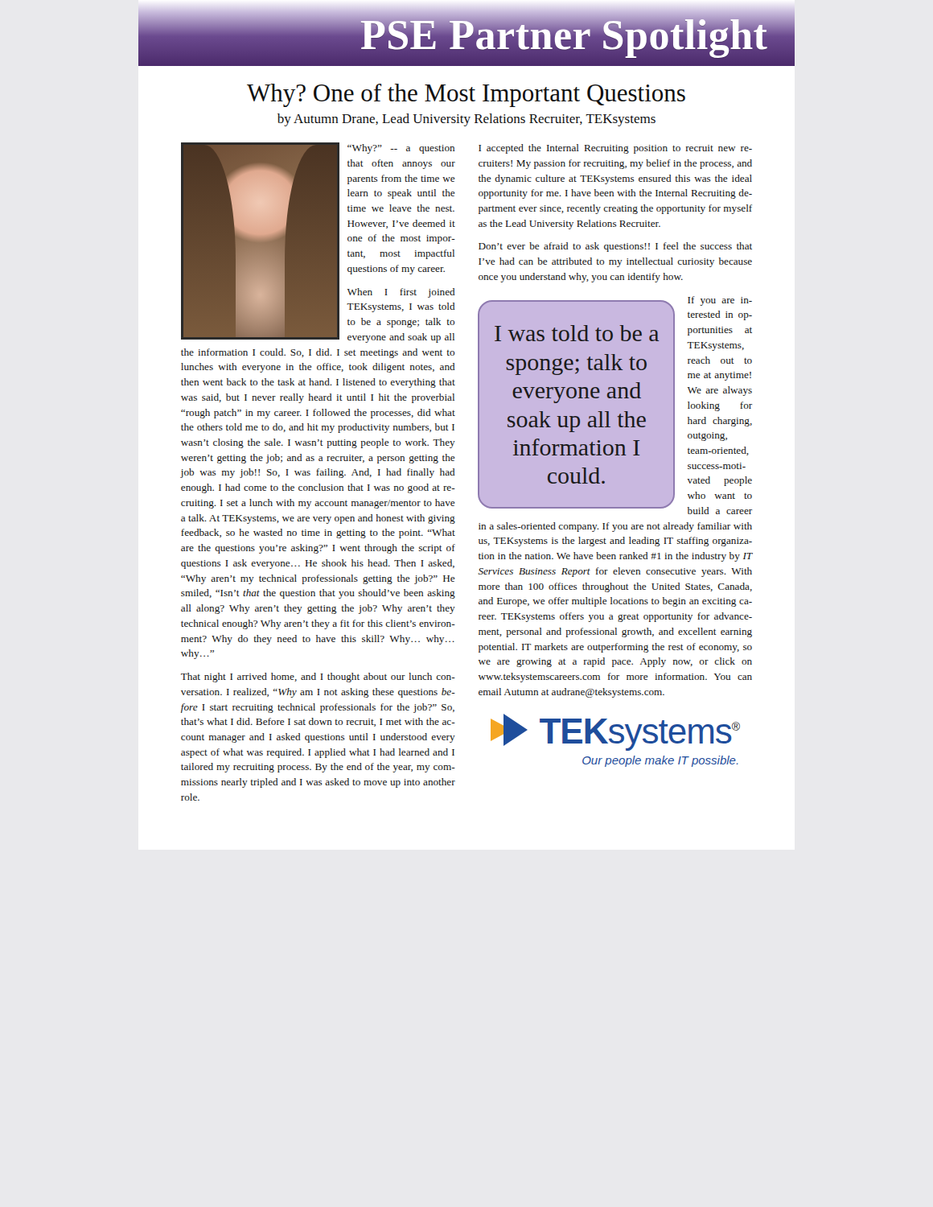PSE Partner Spotlight
Why? One of the Most Important Questions
by Autumn Drane, Lead University Relations Recruiter, TEKsystems
“Why?” -- a question that often annoys our parents from the time we learn to speak until the time we leave the nest. However, I’ve deemed it one of the most important, most impactful questions of my career.
When I first joined TEKsystems, I was told to be a sponge; talk to everyone and soak up all the information I could. So, I did. I set meetings and went to lunches with everyone in the office, took diligent notes, and then went back to the task at hand. I listened to everything that was said, but I never really heard it until I hit the proverbial “rough patch” in my career. I followed the processes, did what the others told me to do, and hit my productivity numbers, but I wasn’t closing the sale. I wasn’t putting people to work. They weren’t getting the job; and as a recruiter, a person getting the job was my job!! So, I was failing. And, I had finally had enough. I had come to the conclusion that I was no good at recruiting. I set a lunch with my account manager/mentor to have a talk. At TEKsystems, we are very open and honest with giving feedback, so he wasted no time in getting to the point. “What are the questions you’re asking?” I went through the script of questions I ask everyone… He shook his head. Then I asked, “Why aren’t my technical professionals getting the job?” He smiled, “Isn’t that the question that you should’ve been asking all along? Why aren’t they getting the job? Why aren’t they technical enough? Why aren’t they a fit for this client’s environment? Why do they need to have this skill? Why… why… why…”
That night I arrived home, and I thought about our lunch conversation. I realized, “Why am I not asking these questions before I start recruiting technical professionals for the job?” So, that’s what I did. Before I sat down to recruit, I met with the account manager and I asked questions until I understood every aspect of what was required. I applied what I had learned and I tailored my recruiting process. By the end of the year, my commissions nearly tripled and I was asked to move up into another role.
I accepted the Internal Recruiting position to recruit new recruiters! My passion for recruiting, my belief in the process, and the dynamic culture at TEKsystems ensured this was the ideal opportunity for me. I have been with the Internal Recruiting department ever since, recently creating the opportunity for myself as the Lead University Relations Recruiter.
Don’t ever be afraid to ask questions!! I feel the success that I’ve had can be attributed to my intellectual curiosity because once you understand why, you can identify how.
I was told to be a sponge; talk to everyone and soak up all the information I could.
If you are interested in opportunities at TEKsystems, reach out to me at anytime! We are always looking for hard charging, outgoing, team-oriented, success-motivated people who want to build a career in a sales-oriented company. If you are not already familiar with us, TEKsystems is the largest and leading IT staffing organization in the nation. We have been ranked #1 in the industry by IT Services Business Report for eleven consecutive years. With more than 100 offices throughout the United States, Canada, and Europe, we offer multiple locations to begin an exciting career. TEKsystems offers you a great opportunity for advancement, personal and professional growth, and excellent earning potential. IT markets are outperforming the rest of economy, so we are growing at a rapid pace. Apply now, or click on www.teksystemscareers.com for more information. You can email Autumn at audrane@teksystems.com.
TEK systems®
Our people make IT possible.